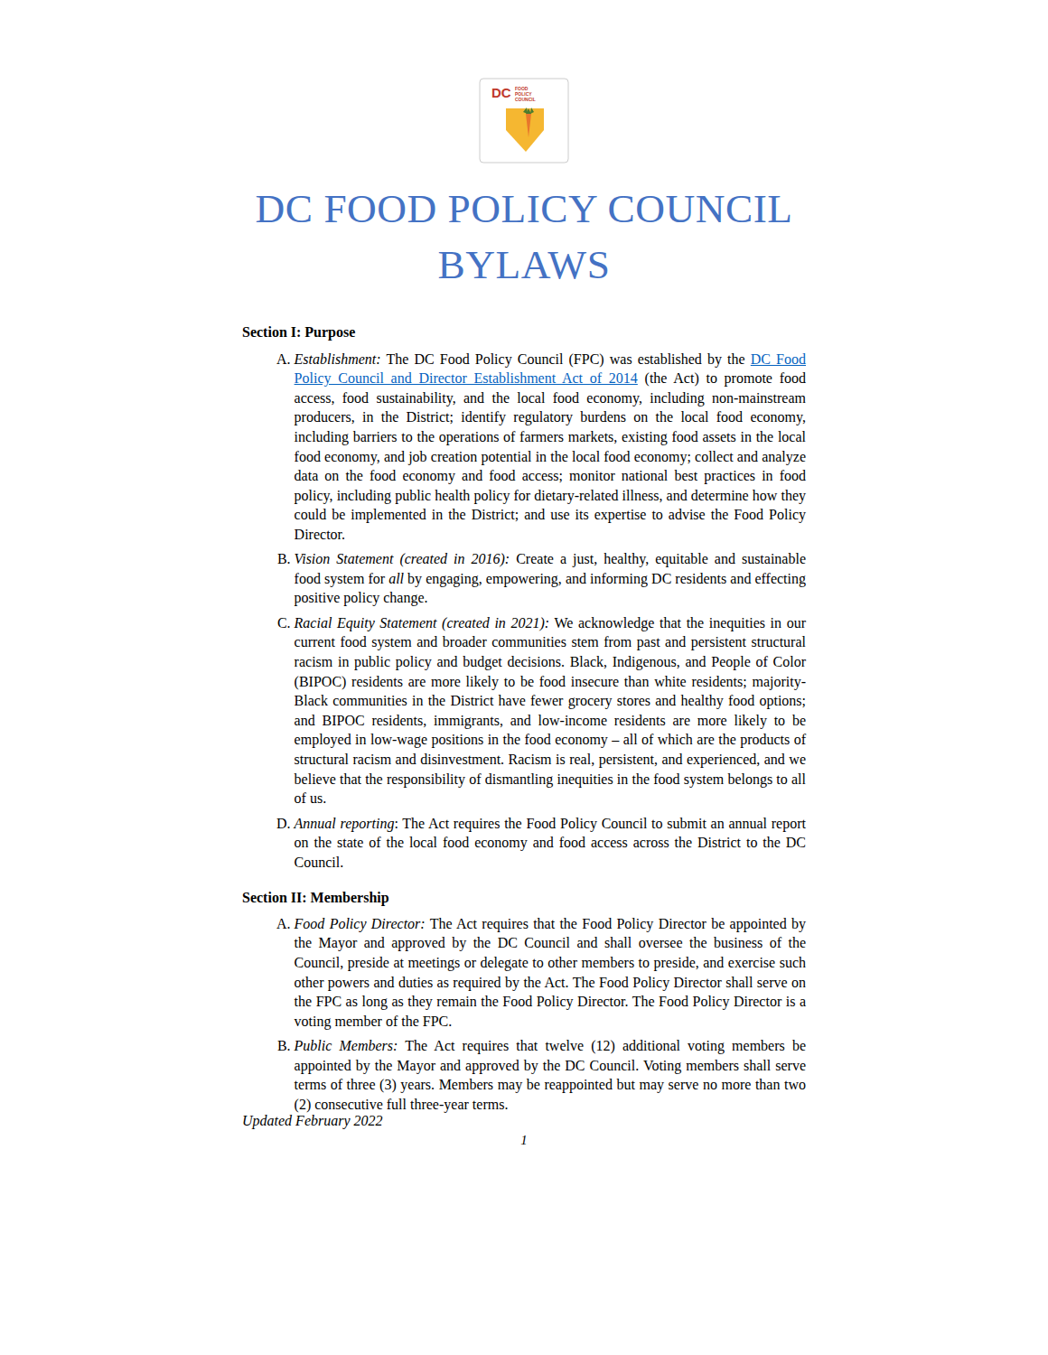DC FOOD POLICY COUNCIL
DC FOOD POLICY COUNCIL BYLAWS
Section I: Purpose
Establishment: The DC Food Policy Council (FPC) was established by the DC Food Policy Council and Director Establishment Act of 2014 (the Act) to promote food access, food sustainability, and the local food economy, including non-mainstream producers, in the District; identify regulatory burdens on the local food economy, including barriers to the operations of farmers markets, existing food assets in the local food economy, and job creation potential in the local food economy; collect and analyze data on the food economy and food access; monitor national best practices in food policy, including public health policy for dietary-related illness, and determine how they could be implemented in the District; and use its expertise to advise the Food Policy Director.
Vision Statement (created in 2016): Create a just, healthy, equitable and sustainable food system for all by engaging, empowering, and informing DC residents and effecting positive policy change.
Racial Equity Statement (created in 2021): We acknowledge that the inequities in our current food system and broader communities stem from past and persistent structural racism in public policy and budget decisions. Black, Indigenous, and People of Color (BIPOC) residents are more likely to be food insecure than white residents; majority-Black communities in the District have fewer grocery stores and healthy food options; and BIPOC residents, immigrants, and low-income residents are more likely to be employed in low-wage positions in the food economy – all of which are the products of structural racism and disinvestment. Racism is real, persistent, and experienced, and we believe that the responsibility of dismantling inequities in the food system belongs to all of us.
Annual reporting: The Act requires the Food Policy Council to submit an annual report on the state of the local food economy and food access across the District to the DC Council.
Section II: Membership
Food Policy Director: The Act requires that the Food Policy Director be appointed by the Mayor and approved by the DC Council and shall oversee the business of the Council, preside at meetings or delegate to other members to preside, and exercise such other powers and duties as required by the Act. The Food Policy Director shall serve on the FPC as long as they remain the Food Policy Director. The Food Policy Director is a voting member of the FPC.
Public Members: The Act requires that twelve (12) additional voting members be appointed by the Mayor and approved by the DC Council. Voting members shall serve terms of three (3) years. Members may be reappointed but may serve no more than two (2) consecutive full three-year terms.
Updated February 2022
1